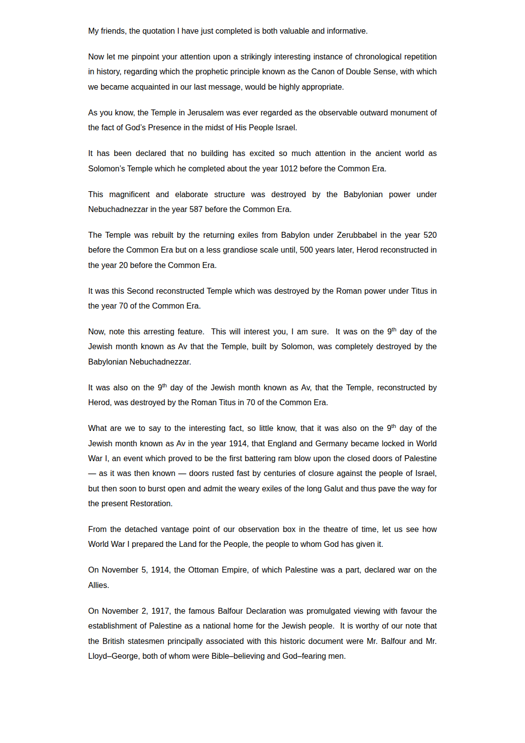My friends, the quotation I have just completed is both valuable and informative.
Now let me pinpoint your attention upon a strikingly interesting instance of chronological repetition in history, regarding which the prophetic principle known as the Canon of Double Sense, with which we became acquainted in our last message, would be highly appropriate.
As you know, the Temple in Jerusalem was ever regarded as the observable outward monument of the fact of God’s Presence in the midst of His People Israel.
It has been declared that no building has excited so much attention in the ancient world as Solomon’s Temple which he completed about the year 1012 before the Common Era.
This magnificent and elaborate structure was destroyed by the Babylonian power under Nebuchadnezzar in the year 587 before the Common Era.
The Temple was rebuilt by the returning exiles from Babylon under Zerubbabel in the year 520 before the Common Era but on a less grandiose scale until, 500 years later, Herod reconstructed in the year 20 before the Common Era.
It was this Second reconstructed Temple which was destroyed by the Roman power under Titus in the year 70 of the Common Era.
Now, note this arresting feature. This will interest you, I am sure. It was on the 9th day of the Jewish month known as Av that the Temple, built by Solomon, was completely destroyed by the Babylonian Nebuchadnezzar.
It was also on the 9th day of the Jewish month known as Av, that the Temple, reconstructed by Herod, was destroyed by the Roman Titus in 70 of the Common Era.
What are we to say to the interesting fact, so little know, that it was also on the 9th day of the Jewish month known as Av in the year 1914, that England and Germany became locked in World War I, an event which proved to be the first battering ram blow upon the closed doors of Palestine — as it was then known — doors rusted fast by centuries of closure against the people of Israel, but then soon to burst open and admit the weary exiles of the long Galut and thus pave the way for the present Restoration.
From the detached vantage point of our observation box in the theatre of time, let us see how World War I prepared the Land for the People, the people to whom God has given it.
On November 5, 1914, the Ottoman Empire, of which Palestine was a part, declared war on the Allies.
On November 2, 1917, the famous Balfour Declaration was promulgated viewing with favour the establishment of Palestine as a national home for the Jewish people. It is worthy of our note that the British statesmen principally associated with this historic document were Mr. Balfour and Mr. Lloyd–George, both of whom were Bible–believing and God–fearing men.